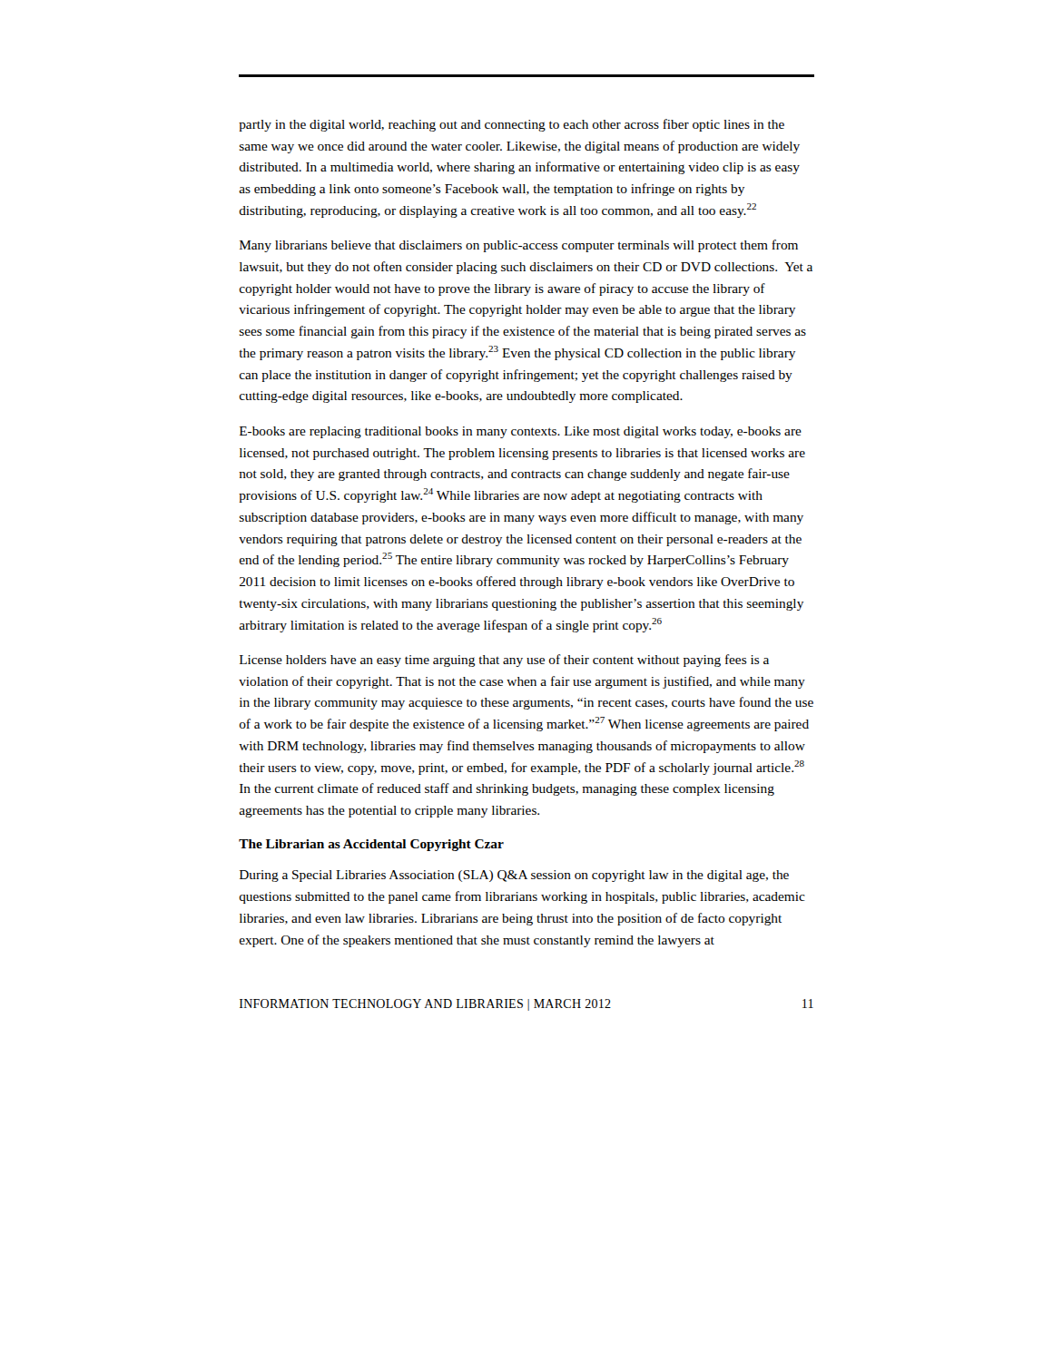partly in the digital world, reaching out and connecting to each other across fiber optic lines in the same way we once did around the water cooler. Likewise, the digital means of production are widely distributed. In a multimedia world, where sharing an informative or entertaining video clip is as easy as embedding a link onto someone’s Facebook wall, the temptation to infringe on rights by distributing, reproducing, or displaying a creative work is all too common, and all too easy.22
Many librarians believe that disclaimers on public-access computer terminals will protect them from lawsuit, but they do not often consider placing such disclaimers on their CD or DVD collections. Yet a copyright holder would not have to prove the library is aware of piracy to accuse the library of vicarious infringement of copyright. The copyright holder may even be able to argue that the library sees some financial gain from this piracy if the existence of the material that is being pirated serves as the primary reason a patron visits the library.23 Even the physical CD collection in the public library can place the institution in danger of copyright infringement; yet the copyright challenges raised by cutting-edge digital resources, like e-books, are undoubtedly more complicated.
E-books are replacing traditional books in many contexts. Like most digital works today, e-books are licensed, not purchased outright. The problem licensing presents to libraries is that licensed works are not sold, they are granted through contracts, and contracts can change suddenly and negate fair-use provisions of U.S. copyright law.24 While libraries are now adept at negotiating contracts with subscription database providers, e-books are in many ways even more difficult to manage, with many vendors requiring that patrons delete or destroy the licensed content on their personal e-readers at the end of the lending period.25 The entire library community was rocked by HarperCollins’s February 2011 decision to limit licenses on e-books offered through library e-book vendors like OverDrive to twenty-six circulations, with many librarians questioning the publisher’s assertion that this seemingly arbitrary limitation is related to the average lifespan of a single print copy.26
License holders have an easy time arguing that any use of their content without paying fees is a violation of their copyright. That is not the case when a fair use argument is justified, and while many in the library community may acquiesce to these arguments, “in recent cases, courts have found the use of a work to be fair despite the existence of a licensing market.”27 When license agreements are paired with DRM technology, libraries may find themselves managing thousands of micropayments to allow their users to view, copy, move, print, or embed, for example, the PDF of a scholarly journal article.28 In the current climate of reduced staff and shrinking budgets, managing these complex licensing agreements has the potential to cripple many libraries.
The Librarian as Accidental Copyright Czar
During a Special Libraries Association (SLA) Q&A session on copyright law in the digital age, the questions submitted to the panel came from librarians working in hospitals, public libraries, academic libraries, and even law libraries. Librarians are being thrust into the position of de facto copyright expert. One of the speakers mentioned that she must constantly remind the lawyers at
Information Technology and Libraries | March 2012 11